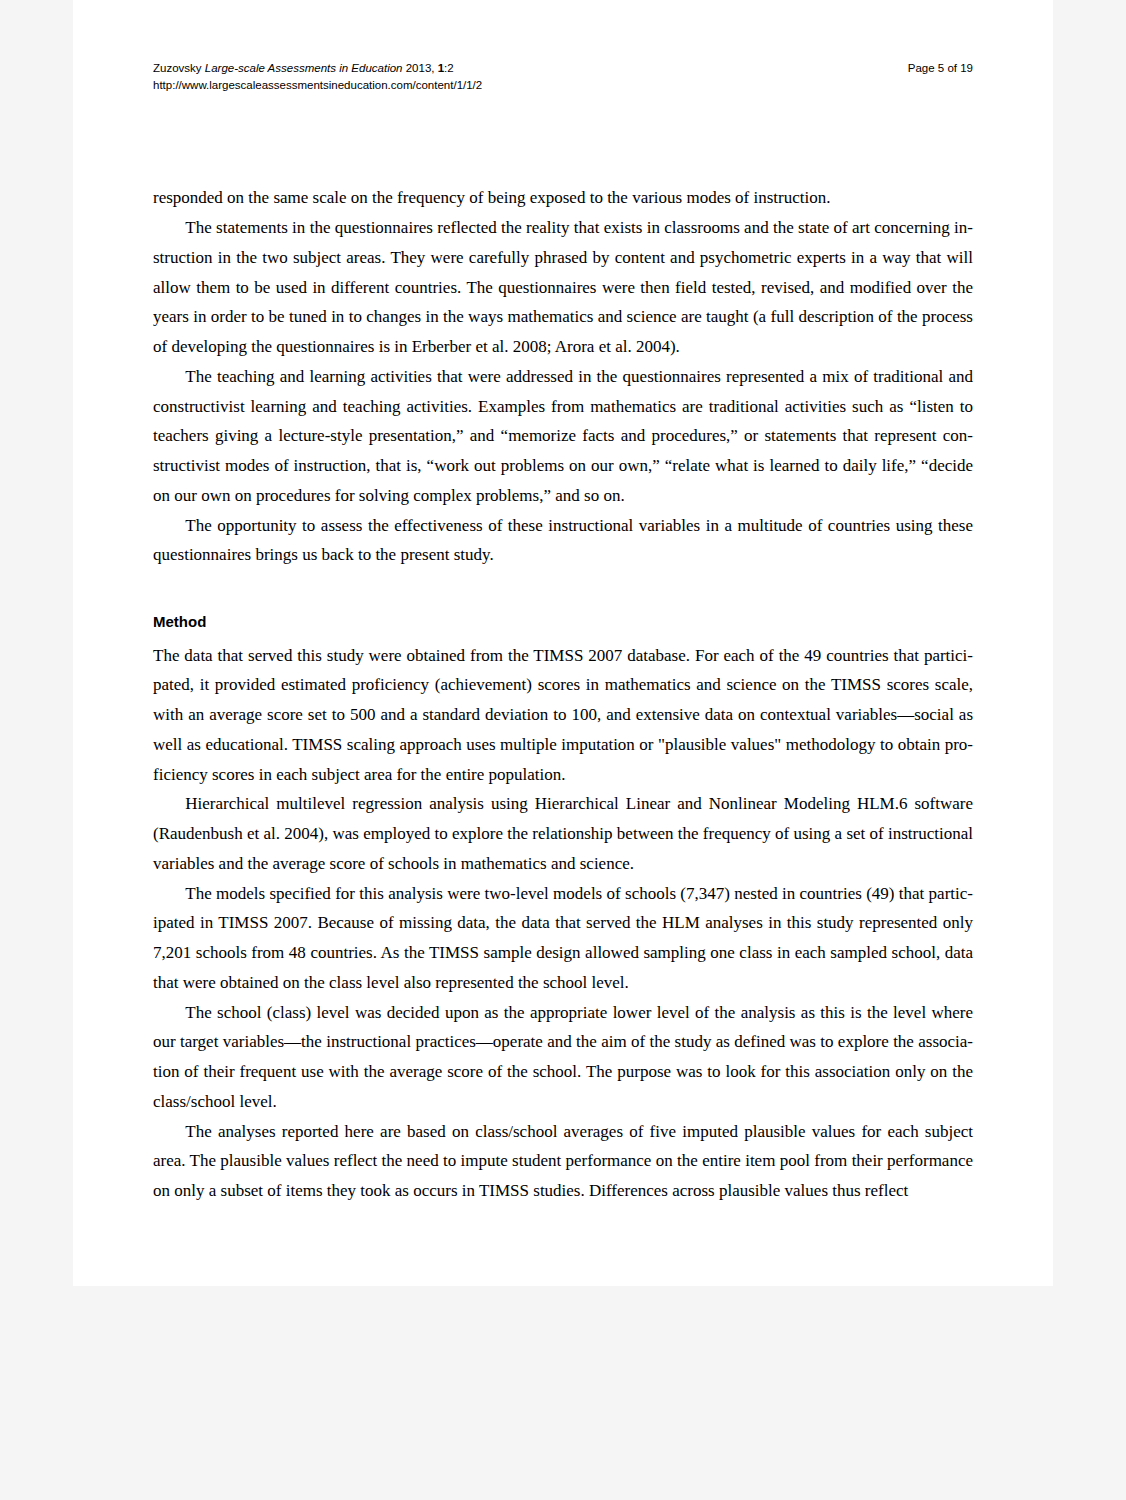Zuzovsky Large-scale Assessments in Education 2013, 1:2 http://www.largescaleassessmentsineducation.com/content/1/1/2
Page 5 of 19
responded on the same scale on the frequency of being exposed to the various modes of instruction.
The statements in the questionnaires reflected the reality that exists in classrooms and the state of art concerning instruction in the two subject areas. They were carefully phrased by content and psychometric experts in a way that will allow them to be used in different countries. The questionnaires were then field tested, revised, and modified over the years in order to be tuned in to changes in the ways mathematics and science are taught (a full description of the process of developing the questionnaires is in Erberber et al. 2008; Arora et al. 2004).
The teaching and learning activities that were addressed in the questionnaires represented a mix of traditional and constructivist learning and teaching activities. Examples from mathematics are traditional activities such as “listen to teachers giving a lecture-style presentation,” and “memorize facts and procedures,” or statements that represent constructivist modes of instruction, that is, “work out problems on our own,” “relate what is learned to daily life,” “decide on our own on procedures for solving complex problems,” and so on.
The opportunity to assess the effectiveness of these instructional variables in a multitude of countries using these questionnaires brings us back to the present study.
Method
The data that served this study were obtained from the TIMSS 2007 database. For each of the 49 countries that participated, it provided estimated proficiency (achievement) scores in mathematics and science on the TIMSS scores scale, with an average score set to 500 and a standard deviation to 100, and extensive data on contextual variables—social as well as educational. TIMSS scaling approach uses multiple imputation or "plausible values" methodology to obtain proficiency scores in each subject area for the entire population.
Hierarchical multilevel regression analysis using Hierarchical Linear and Nonlinear Modeling HLM.6 software (Raudenbush et al. 2004), was employed to explore the relationship between the frequency of using a set of instructional variables and the average score of schools in mathematics and science.
The models specified for this analysis were two-level models of schools (7,347) nested in countries (49) that participated in TIMSS 2007. Because of missing data, the data that served the HLM analyses in this study represented only 7,201 schools from 48 countries. As the TIMSS sample design allowed sampling one class in each sampled school, data that were obtained on the class level also represented the school level.
The school (class) level was decided upon as the appropriate lower level of the analysis as this is the level where our target variables—the instructional practices—operate and the aim of the study as defined was to explore the association of their frequent use with the average score of the school. The purpose was to look for this association only on the class/school level.
The analyses reported here are based on class/school averages of five imputed plausible values for each subject area. The plausible values reflect the need to impute student performance on the entire item pool from their performance on only a subset of items they took as occurs in TIMSS studies. Differences across plausible values thus reflect